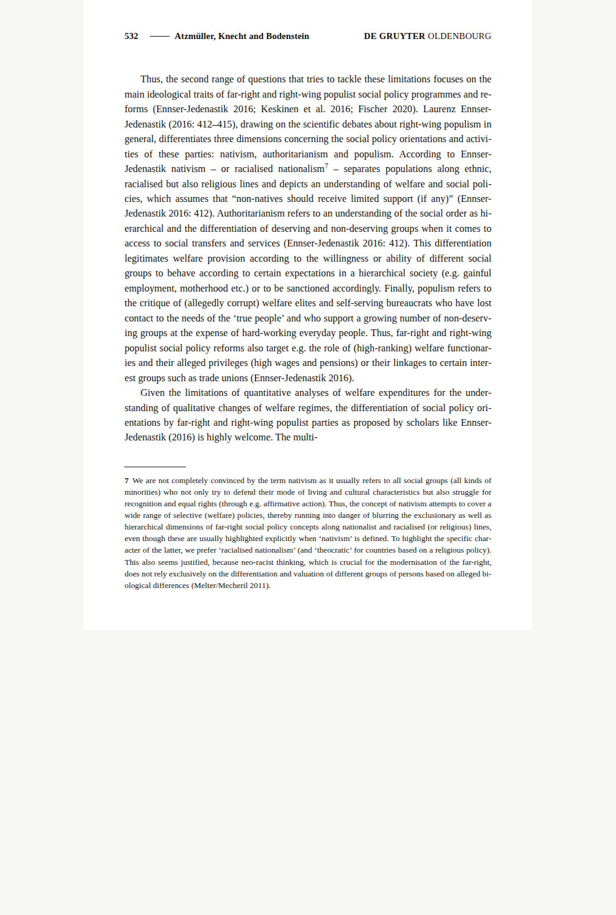532 Atzmüller, Knecht and Bodenstein
DE GRUYTER OLDENBOURG
Thus, the second range of questions that tries to tackle these limitations focuses on the main ideological traits of far-right and right-wing populist social policy programmes and reforms (Ennser-Jedenastik 2016; Keskinen et al. 2016; Fischer 2020). Laurenz Ennser-Jedenastik (2016: 412–415), drawing on the scientific debates about right-wing populism in general, differentiates three dimensions concerning the social policy orientations and activities of these parties: nativism, authoritarianism and populism. According to Ennser-Jedenastik nativism – or racialised nationalism7 – separates populations along ethnic, racialised but also religious lines and depicts an understanding of welfare and social policies, which assumes that “non-natives should receive limited support (if any)” (Ennser-Jedenastik 2016: 412). Authoritarianism refers to an understanding of the social order as hierarchical and the differentiation of deserving and non-deserving groups when it comes to access to social transfers and services (Ennser-Jedenastik 2016: 412). This differentiation legitimates welfare provision according to the willingness or ability of different social groups to behave according to certain expectations in a hierarchical society (e.g. gainful employment, motherhood etc.) or to be sanctioned accordingly. Finally, populism refers to the critique of (allegedly corrupt) welfare elites and self-serving bureaucrats who have lost contact to the needs of the ‘true people’ and who support a growing number of non-deserving groups at the expense of hard-working everyday people. Thus, far-right and right-wing populist social policy reforms also target e.g. the role of (high-ranking) welfare functionaries and their alleged privileges (high wages and pensions) or their linkages to certain interest groups such as trade unions (Ennser-Jedenastik 2016).
Given the limitations of quantitative analyses of welfare expenditures for the understanding of qualitative changes of welfare regimes, the differentiation of social policy orientations by far-right and right-wing populist parties as proposed by scholars like Ennser-Jedenastik (2016) is highly welcome. The multi-
7 We are not completely convinced by the term nativism as it usually refers to all social groups (all kinds of minorities) who not only try to defend their mode of living and cultural characteristics but also struggle for recognition and equal rights (through e.g. affirmative action). Thus, the concept of nativism attempts to cover a wide range of selective (welfare) policies, thereby running into danger of blurring the exclusionary as well as hierarchical dimensions of far-right social policy concepts along nationalist and racialised (or religious) lines, even though these are usually highlighted explicitly when ‘nativism’ is defined. To highlight the specific character of the latter, we prefer ‘racialised nationalism’ (and ‘theocratic’ for countries based on a religious policy). This also seems justified, because neo-racist thinking, which is crucial for the modernisation of the far-right, does not rely exclusively on the differentiation and valuation of different groups of persons based on alleged biological differences (Melter/Mecheril 2011).